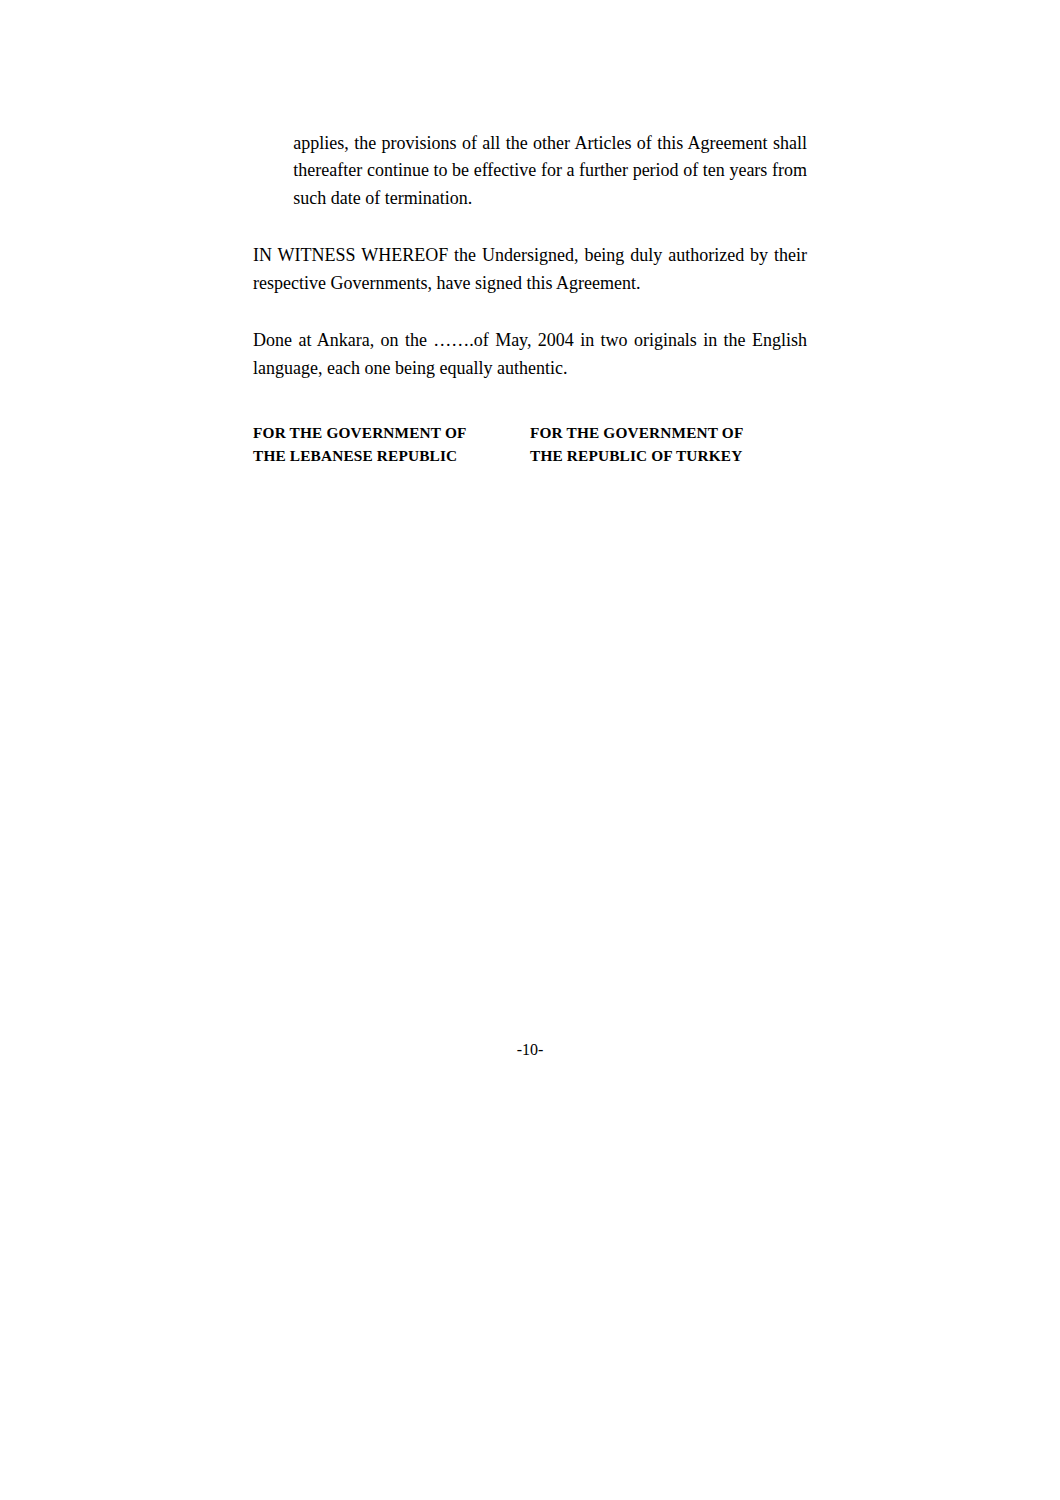applies, the provisions of all the other Articles of this Agreement shall thereafter continue to be effective for a further period of ten years from such date of termination.
IN WITNESS WHEREOF the Undersigned, being duly authorized by their respective Governments, have signed this Agreement.
Done at Ankara, on the …….of May, 2004 in two originals in the English language, each one being equally authentic.
| FOR THE GOVERNMENT OF THE LEBANESE REPUBLIC | FOR THE GOVERNMENT OF THE REPUBLIC OF TURKEY |
-10-